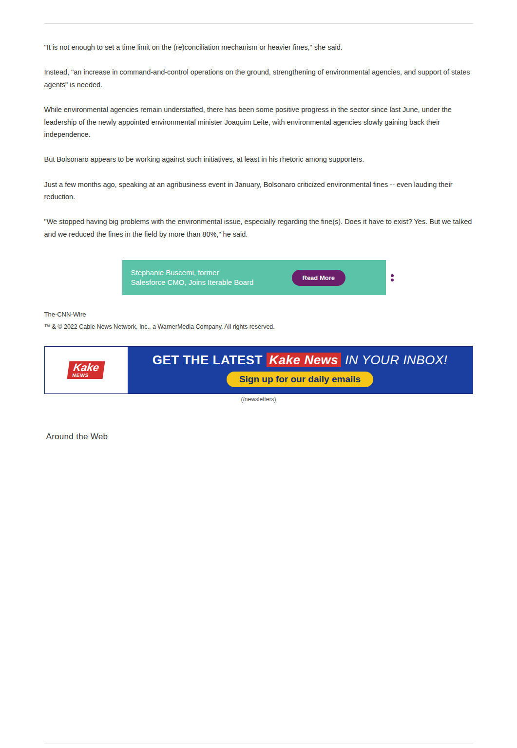"It is not enough to set a time limit on the (re)conciliation mechanism or heavier fines," she said.
Instead, "an increase in command-and-control operations on the ground, strengthening of environmental agencies, and support of states agents" is needed.
While environmental agencies remain understaffed, there has been some positive progress in the sector since last June, under the leadership of the newly appointed environmental minister Joaquim Leite, with environmental agencies slowly gaining back their independence.
But Bolsonaro appears to be working against such initiatives, at least in his rhetoric among supporters.
Just a few months ago, speaking at an agribusiness event in January, Bolsonaro criticized environmental fines -- even lauding their reduction.
"We stopped having big problems with the environmental issue, especially regarding the fine(s). Does it have to exist? Yes. But we talked and we reduced the fines in the field by more than 80%," he said.
Stephanie Buscemi, former
Salesforce CMO, Joins Iterable Board
Read More
IT
The-CNN-Wire
™ & © 2022 Cable News Network, Inc., a WarnerMedia Company. All rights reserved.
KakeNEWS
GET THE LATEST Kake News IN YOUR INBOX!
Sign up for our daily emails
(/newsletters)
Around the Web